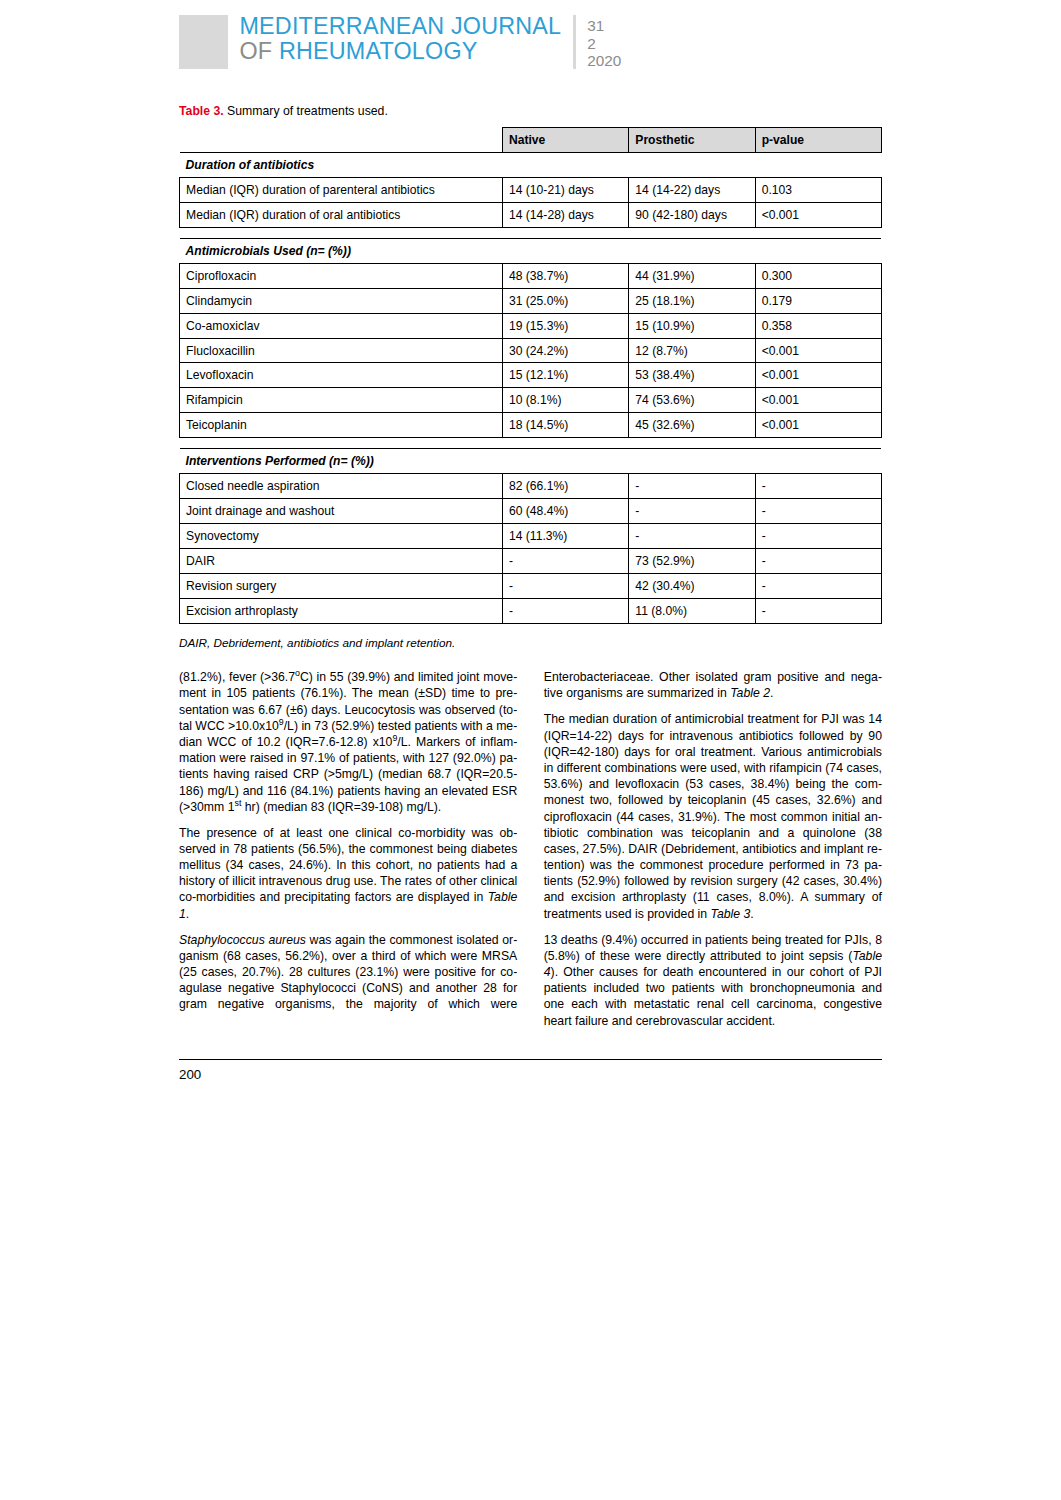MEDITERRANEAN JOURNAL
OF RHEUMATOLOGY
31
2
2020
Table 3. Summary of treatments used.
| | Native | Prosthetic | p-value |
| --- | --- | --- | --- |
| Duration of antibiotics | | | |
| Median (IQR) duration of parenteral antibiotics | 14 (10-21) days | 14 (14-22) days | 0.103 |
| Median (IQR) duration of oral antibiotics | 14 (14-28) days | 90 (42-180) days | <0.001 |
| Antimicrobials Used (n= (%)) | | | |
| Ciprofloxacin | 48 (38.7%) | 44 (31.9%) | 0.300 |
| Clindamycin | 31 (25.0%) | 25 (18.1%) | 0.179 |
| Co-amoxiclav | 19 (15.3%) | 15 (10.9%) | 0.358 |
| Flucloxacillin | 30 (24.2%) | 12 (8.7%) | <0.001 |
| Levofloxacin | 15 (12.1%) | 53 (38.4%) | <0.001 |
| Rifampicin | 10 (8.1%) | 74 (53.6%) | <0.001 |
| Teicoplanin | 18 (14.5%) | 45 (32.6%) | <0.001 |
| Interventions Performed (n= (%)) | | | |
| Closed needle aspiration | 82 (66.1%) | - | - |
| Joint drainage and washout | 60 (48.4%) | - | - |
| Synovectomy | 14 (11.3%) | - | - |
| DAIR | - | 73 (52.9%) | - |
| Revision surgery | - | 42 (30.4%) | - |
| Excision arthroplasty | - | 11 (8.0%) | - |
DAIR, Debridement, antibiotics and implant retention.
(81.2%), fever (>36.7oC) in 55 (39.9%) and limited joint movement in 105 patients (76.1%). The mean (±SD) time to presentation was 6.67 (±6) days. Leucocytosis was observed (total WCC >10.0x109/L) in 73 (52.9%) tested patients with a median WCC of 10.2 (IQR=7.6-12.8) x109/L. Markers of inflammation were raised in 97.1% of patients, with 127 (92.0%) patients having raised CRP (>5mg/L) (median 68.7 (IQR=20.5-186) mg/L) and 116 (84.1%) patients having an elevated ESR (>30mm 1st hr) (median 83 (IQR=39-108) mg/L).
The presence of at least one clinical co-morbidity was observed in 78 patients (56.5%), the commonest being diabetes mellitus (34 cases, 24.6%). In this cohort, no patients had a history of illicit intravenous drug use. The rates of other clinical co-morbidities and precipitating factors are displayed in Table 1.
Staphylococcus aureus was again the commonest isolated organism (68 cases, 56.2%), over a third of which were MRSA (25 cases, 20.7%). 28 cultures (23.1%) were positive for coagulase negative Staphylococci (CoNS) and another 28 for gram negative organisms, the majority of which were Enterobacteriaceae. Other isolated gram positive and negative organisms are summarized in Table 2.
The median duration of antimicrobial treatment for PJI was 14 (IQR=14-22) days for intravenous antibiotics followed by 90 (IQR=42-180) days for oral treatment. Various antimicrobials in different combinations were used, with rifampicin (74 cases, 53.6%) and levofloxacin (53 cases, 38.4%) being the commonest two, followed by teicoplanin (45 cases, 32.6%) and ciprofloxacin (44 cases, 31.9%). The most common initial antibiotic combination was teicoplanin and a quinolone (38 cases, 27.5%). DAIR (Debridement, antibiotics and implant retention) was the commonest procedure performed in 73 patients (52.9%) followed by revision surgery (42 cases, 30.4%) and excision arthroplasty (11 cases, 8.0%). A summary of treatments used is provided in Table 3.
13 deaths (9.4%) occurred in patients being treated for PJIs, 8 (5.8%) of these were directly attributed to joint sepsis (Table 4). Other causes for death encountered in our cohort of PJI patients included two patients with bronchopneumonia and one each with metastatic renal cell carcinoma, congestive heart failure and cerebrovascular accident.
200